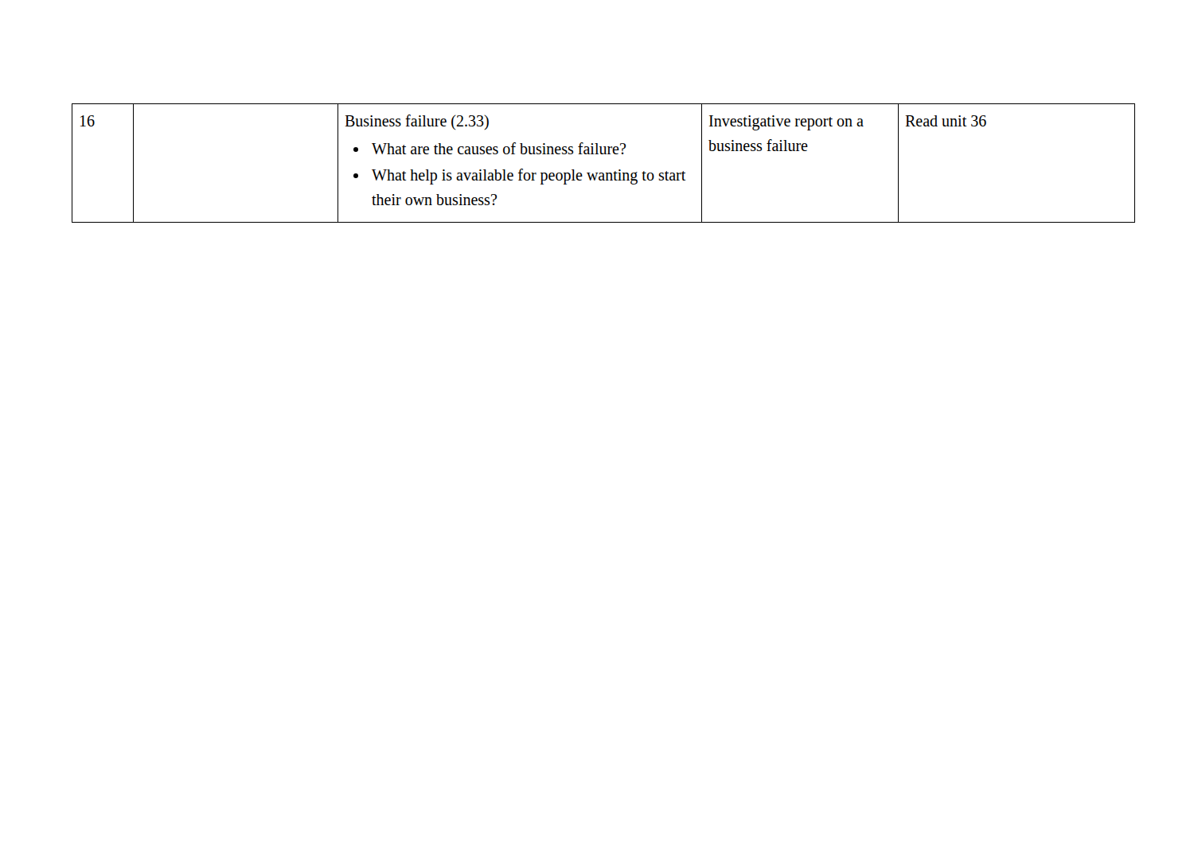| 16 | | Business failure (2.33) What are the causes of business failure? What help is available for people wanting to start their own business? | Investigative report on a business failure | Read unit 36 |